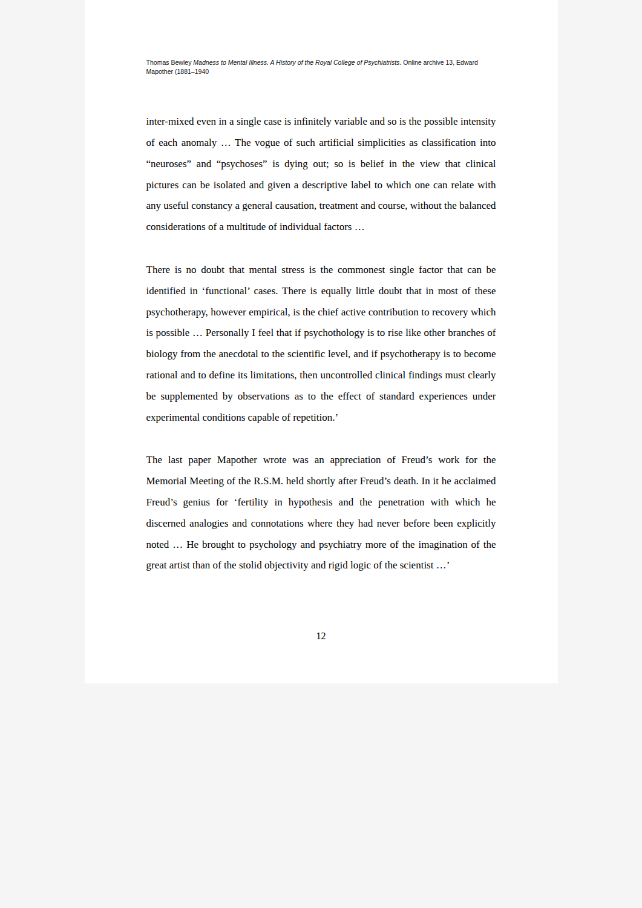Thomas Bewley Madness to Mental Illness. A History of the Royal College of Psychiatrists. Online archive 13, Edward Mapother (1881–1940
inter-mixed even in a single case is infinitely variable and so is the possible intensity of each anomaly … The vogue of such artificial simplicities as classification into “neuroses” and “psychoses” is dying out; so is belief in the view that clinical pictures can be isolated and given a descriptive label to which one can relate with any useful constancy a general causation, treatment and course, without the balanced considerations of a multitude of individual factors …
There is no doubt that mental stress is the commonest single factor that can be identified in ‘functional’ cases. There is equally little doubt that in most of these psychotherapy, however empirical, is the chief active contribution to recovery which is possible … Personally I feel that if psychothology is to rise like other branches of biology from the anecdotal to the scientific level, and if psychotherapy is to become rational and to define its limitations, then uncontrolled clinical findings must clearly be supplemented by observations as to the effect of standard experiences under experimental conditions capable of repetition.’
The last paper Mapother wrote was an appreciation of Freud’s work for the Memorial Meeting of the R.S.M. held shortly after Freud’s death. In it he acclaimed Freud’s genius for ‘fertility in hypothesis and the penetration with which he discerned analogies and connotations where they had never before been explicitly noted … He brought to psychology and psychiatry more of the imagination of the great artist than of the stolid objectivity and rigid logic of the scientist …’
12